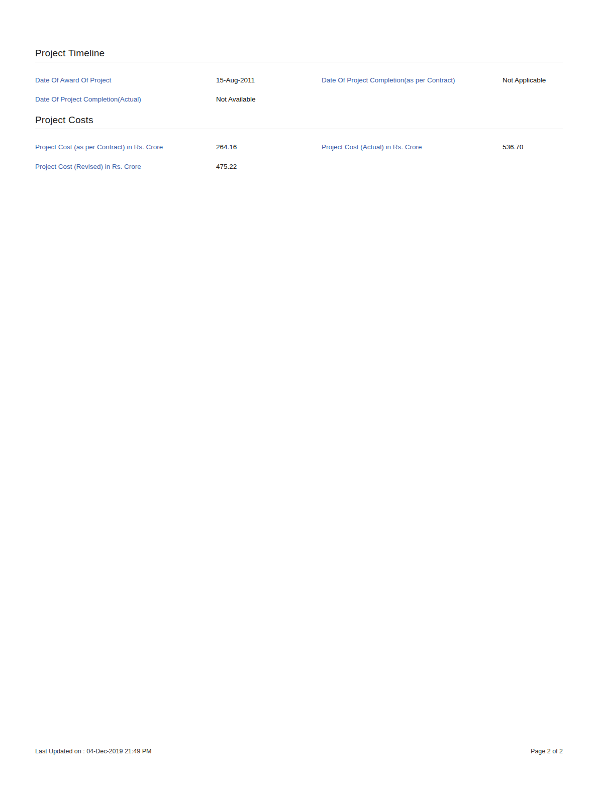Project Timeline
| Date Of Award Of Project | 15-Aug-2011 | | Date Of Project Completion(as per Contract) | Not Applicable |
| Date Of Project Completion(Actual) | Not Available | | | |
Project Costs
| Project Cost (as per Contract) in Rs. Crore | 264.16 | | Project Cost (Actual) in Rs. Crore | 536.70 |
| Project Cost (Revised) in Rs. Crore | 475.22 | | | |
Page 2 of 2
Last Updated on : 04-Dec-2019 21:49 PM